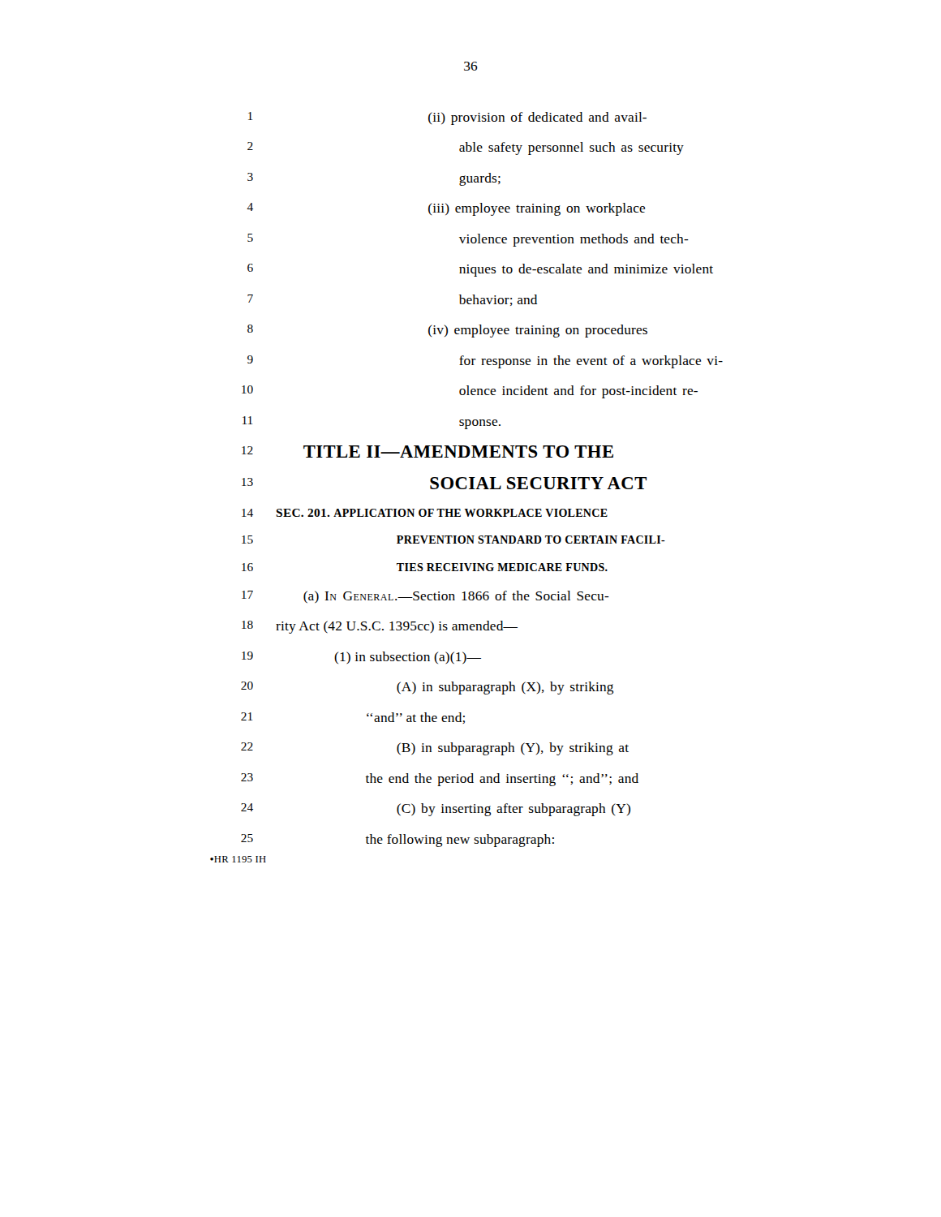36
| 1 | (ii) provision of dedicated and avail- |
| 2 | able safety personnel such as security |
| 3 | guards; |
| 4 | (iii) employee training on workplace |
| 5 | violence prevention methods and tech- |
| 6 | niques to de-escalate and minimize violent |
| 7 | behavior; and |
| 8 | (iv) employee training on procedures |
| 9 | for response in the event of a workplace vi- |
| 10 | olence incident and for post-incident re- |
| 11 | sponse. |
| 12 | TITLE II—AMENDMENTS TO THE |
| 13 | SOCIAL SECURITY ACT |
| 14 | SEC. 201. APPLICATION OF THE WORKPLACE VIOLENCE |
| 15 | PREVENTION STANDARD TO CERTAIN FACILI- |
| 16 | TIES RECEIVING MEDICARE FUNDS. |
| 17 | (a) In General. —Section 1866 of the Social Secu- |
| 18 | rity Act (42 U.S.C. 1395cc) is amended— |
| 19 | (1) in subsection (a)(1)— |
| 20 | (A) in subparagraph (X), by striking |
| 21 | ‘‘and’’ at the end; |
| 22 | (B) in subparagraph (Y), by striking at |
| 23 | the end the period and inserting ‘‘; and’’; and |
| 24 | (C) by inserting after subparagraph (Y) |
| 25 | the following new subparagraph: |
•HR 1195 IH